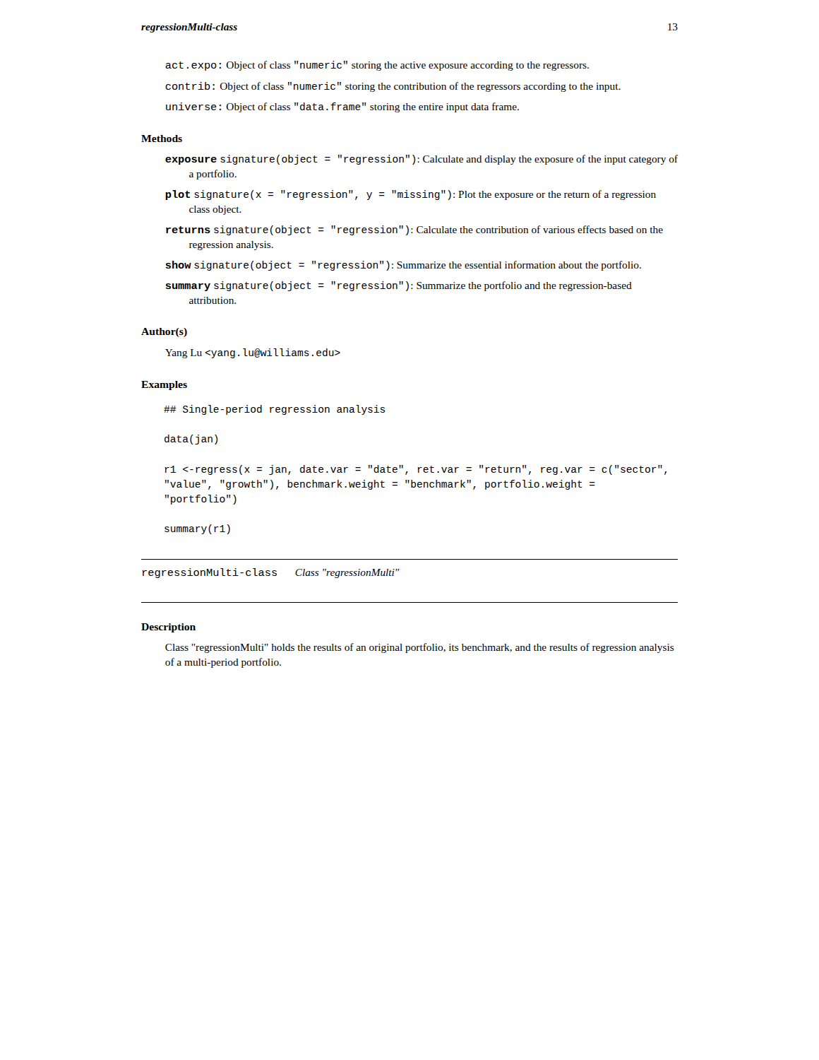regressionMulti-class 13
act.expo: Object of class "numeric" storing the active exposure according to the regressors.
contrib: Object of class "numeric" storing the contribution of the regressors according to the input.
universe: Object of class "data.frame" storing the entire input data frame.
Methods
exposure signature(object = "regression"): Calculate and display the exposure of the input category of a portfolio.
plot signature(x = "regression", y = "missing"): Plot the exposure or the return of a regression class object.
returns signature(object = "regression"): Calculate the contribution of various effects based on the regression analysis.
show signature(object = "regression"): Summarize the essential information about the portfolio.
summary signature(object = "regression"): Summarize the portfolio and the regression-based attribution.
Author(s)
Yang Lu <yang.lu@williams.edu>
Examples
## Single-period regression analysis

data(jan)

r1 <-regress(x = jan, date.var = "date", ret.var = "return", reg.var = c("sector",
"value", "growth"), benchmark.weight = "benchmark", portfolio.weight =
"portfolio")

summary(r1)
regressionMulti-class Class "regressionMulti"
Description
Class "regressionMulti" holds the results of an original portfolio, its benchmark, and the results of regression analysis of a multi-period portfolio.